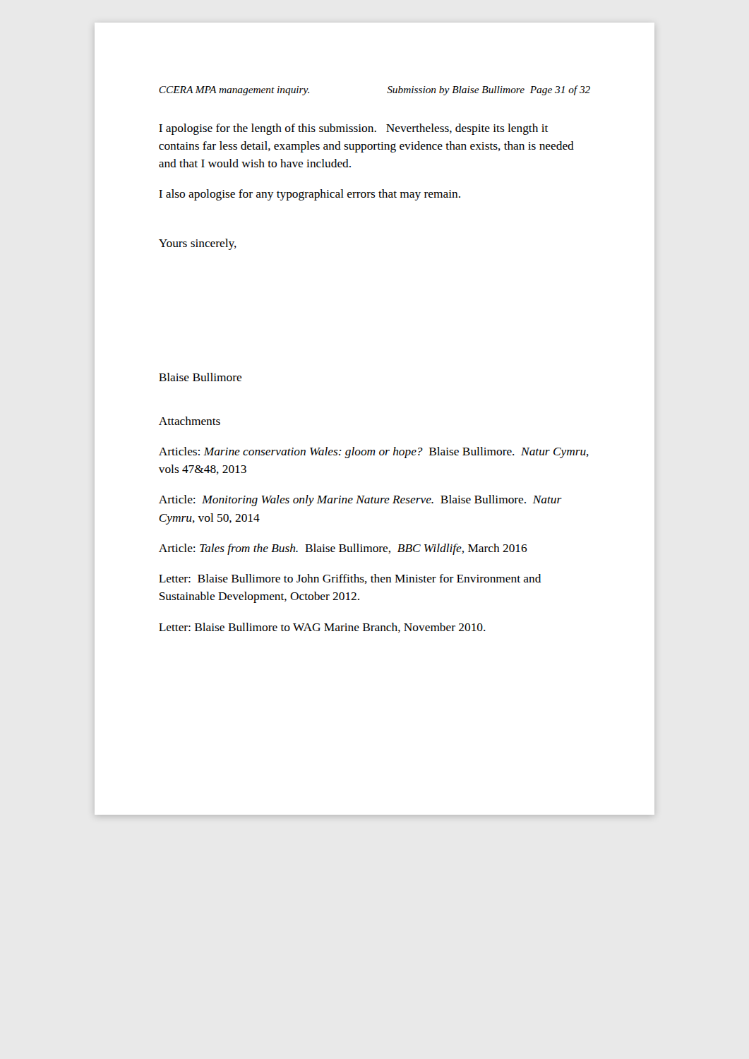CCERA MPA management inquiry. Submission by Blaise Bullimore Page 31 of 32
I apologise for the length of this submission. Nevertheless, despite its length it contains far less detail, examples and supporting evidence than exists, than is needed and that I would wish to have included.
I also apologise for any typographical errors that may remain.
Yours sincerely,
Blaise Bullimore
Attachments
Articles: Marine conservation Wales: gloom or hope? Blaise Bullimore. Natur Cymru, vols 47&48, 2013
Article: Monitoring Wales only Marine Nature Reserve. Blaise Bullimore. Natur Cymru, vol 50, 2014
Article: Tales from the Bush. Blaise Bullimore, BBC Wildlife, March 2016
Letter: Blaise Bullimore to John Griffiths, then Minister for Environment and Sustainable Development, October 2012.
Letter: Blaise Bullimore to WAG Marine Branch, November 2010.